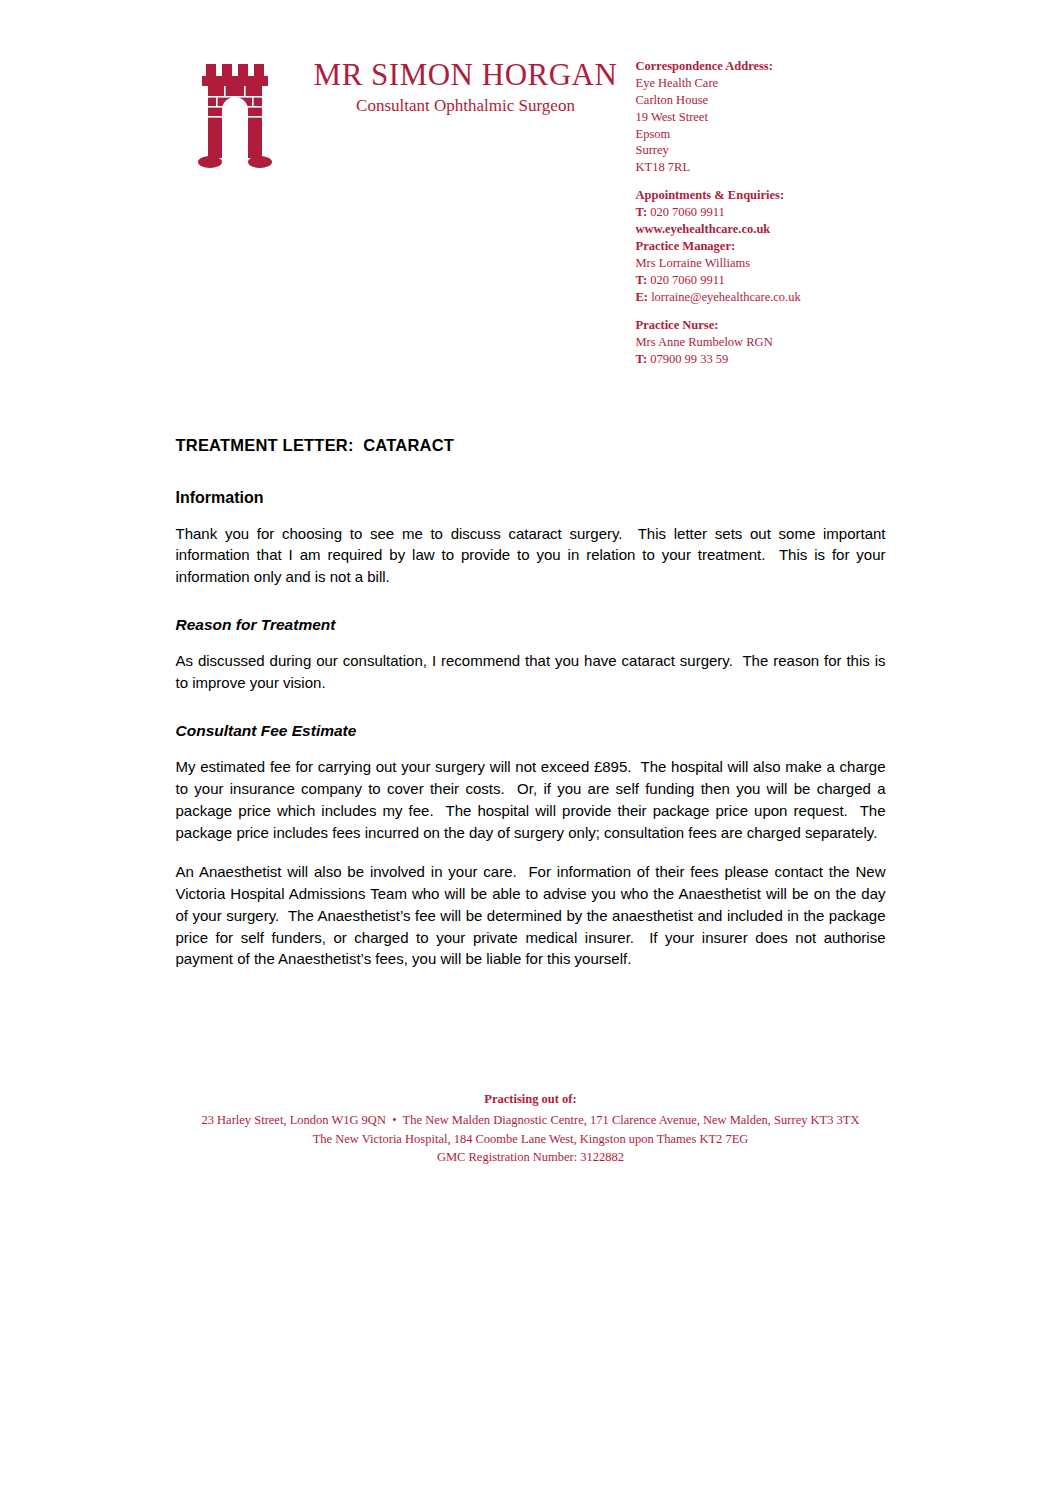MR SIMON HORGAN
Consultant Ophthalmic Surgeon
Correspondence Address:
Eye Health Care
Carlton House
19 West Street
Epsom
Surrey
KT18 7RL
Appointments & Enquiries:
T: 020 7060 9911
www.eyehealthcare.co.uk
Practice Manager:
Mrs Lorraine Williams
T: 020 7060 9911
E: lorraine@eyehealthcare.co.uk
Practice Nurse:
Mrs Anne Rumbelow RGN
T: 07900 99 33 59
TREATMENT LETTER: CATARACT
Information
Thank you for choosing to see me to discuss cataract surgery. This letter sets out some important information that I am required by law to provide to you in relation to your treatment. This is for your information only and is not a bill.
Reason for Treatment
As discussed during our consultation, I recommend that you have cataract surgery. The reason for this is to improve your vision.
Consultant Fee Estimate
My estimated fee for carrying out your surgery will not exceed £895. The hospital will also make a charge to your insurance company to cover their costs. Or, if you are self funding then you will be charged a package price which includes my fee. The hospital will provide their package price upon request. The package price includes fees incurred on the day of surgery only; consultation fees are charged separately.
An Anaesthetist will also be involved in your care. For information of their fees please contact the New Victoria Hospital Admissions Team who will be able to advise you who the Anaesthetist will be on the day of your surgery. The Anaesthetist’s fee will be determined by the anaesthetist and included in the package price for self funders, or charged to your private medical insurer. If your insurer does not authorise payment of the Anaesthetist’s fees, you will be liable for this yourself.
Practising out of:
23 Harley Street, London W1G 9QN • The New Malden Diagnostic Centre, 171 Clarence Avenue, New Malden, Surrey KT3 3TX
The New Victoria Hospital, 184 Coombe Lane West, Kingston upon Thames KT2 7EG
GMC Registration Number: 3122882